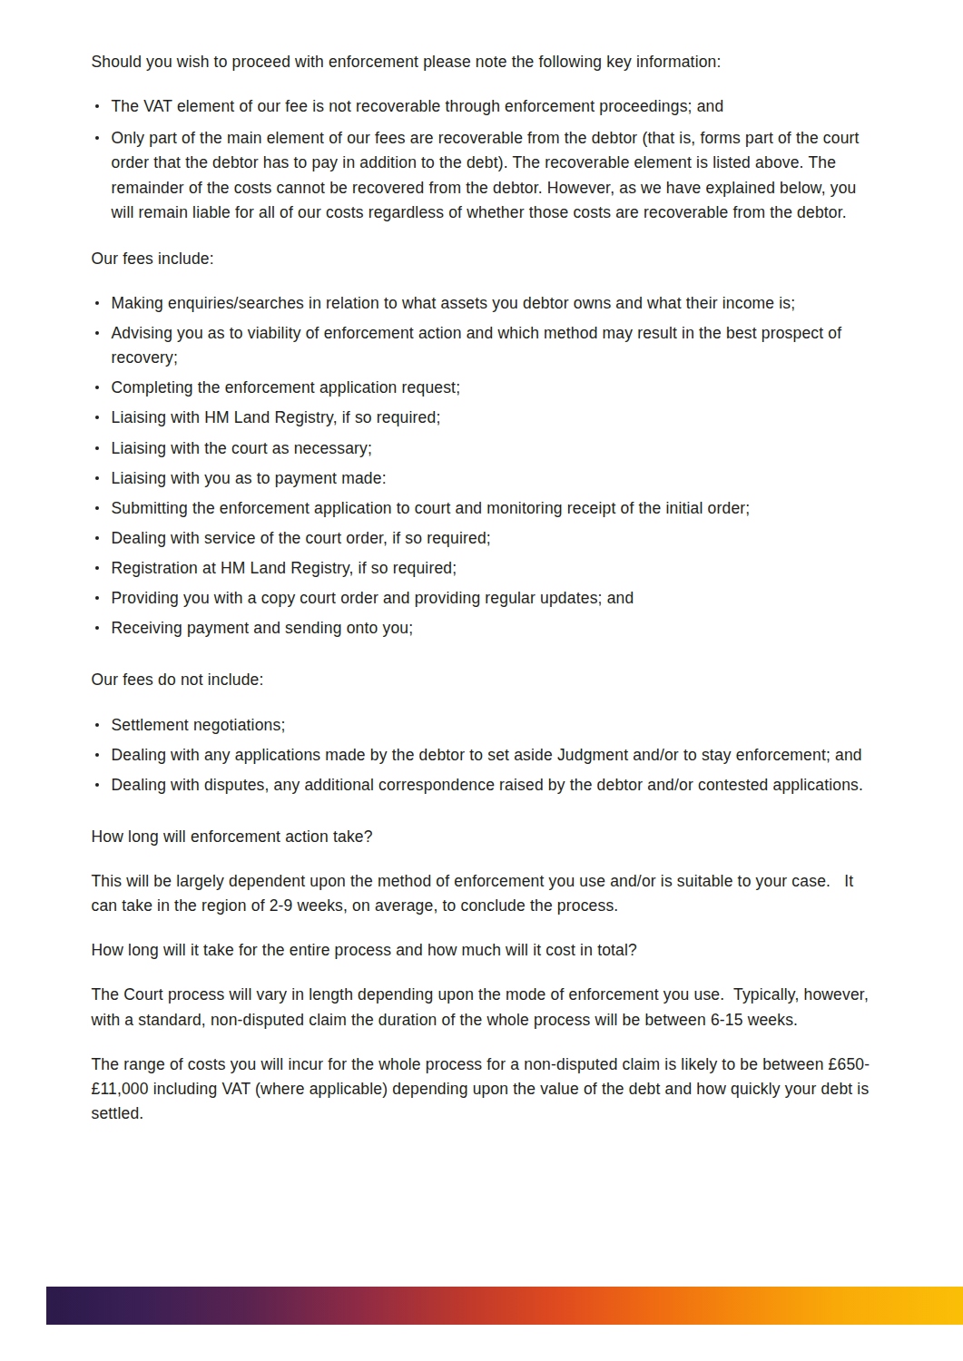Should you wish to proceed with enforcement please note the following key information:
The VAT element of our fee is not recoverable through enforcement proceedings; and
Only part of the main element of our fees are recoverable from the debtor (that is, forms part of the court order that the debtor has to pay in addition to the debt). The recoverable element is listed above. The remainder of the costs cannot be recovered from the debtor. However, as we have explained below, you will remain liable for all of our costs regardless of whether those costs are recoverable from the debtor.
Our fees include:
Making enquiries/searches in relation to what assets you debtor owns and what their income is;
Advising you as to viability of enforcement action and which method may result in the best prospect of recovery;
Completing the enforcement application request;
Liaising with HM Land Registry, if so required;
Liaising with the court as necessary;
Liaising with you as to payment made:
Submitting the enforcement application to court and monitoring receipt of the initial order;
Dealing with service of the court order, if so required;
Registration at HM Land Registry, if so required;
Providing you with a copy court order and providing regular updates; and
Receiving payment and sending onto you;
Our fees do not include:
Settlement negotiations;
Dealing with any applications made by the debtor to set aside Judgment and/or to stay enforcement; and
Dealing with disputes, any additional correspondence raised by the debtor and/or contested applications.
How long will enforcement action take?
This will be largely dependent upon the method of enforcement you use and/or is suitable to your case. It can take in the region of 2-9 weeks, on average, to conclude the process.
How long will it take for the entire process and how much will it cost in total?
The Court process will vary in length depending upon the mode of enforcement you use. Typically, however, with a standard, non-disputed claim the duration of the whole process will be between 6-15 weeks.
The range of costs you will incur for the whole process for a non-disputed claim is likely to be between £650-£11,000 including VAT (where applicable) depending upon the value of the debt and how quickly your debt is settled.